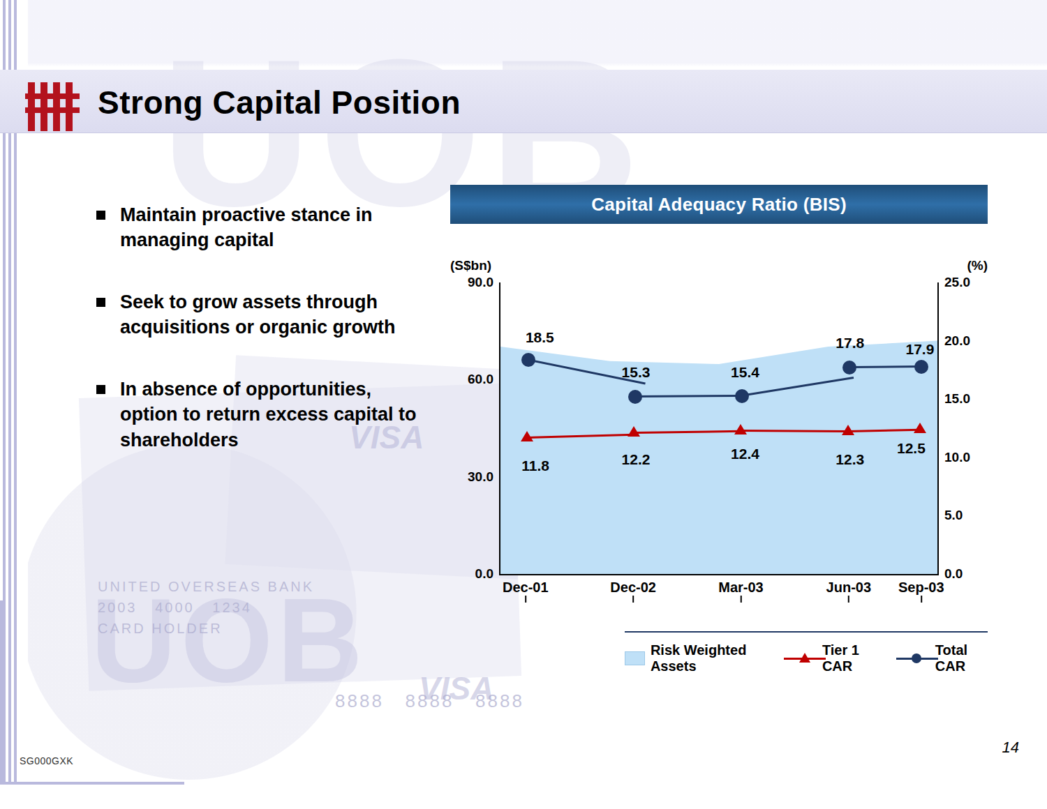UOB
VISA
VISA
UOB
UNITED OVERSEAS BANK
2003 4000 1234
CARD HOLDER
8888 8888 8888
Strong Capital Position
Maintain proactive stance in managing capital
Seek to grow assets through acquisitions or organic growth
In absence of opportunities, option to return excess capital to shareholders
Capital Adequacy Ratio (BIS)
(S$bn)
(%)
90.0
60.0
30.0
0.0
25.0
20.0
15.0
10.0
5.0
0.0
18.5
15.3
15.4
17.8
17.9
11.8
12.2
12.4
12.3
12.5
Dec-01 Dec-02 Mar-03 Jun-03 Sep-03
Risk Weighted Assets
Tier 1 CAR
Total CAR
14
SG000GXK